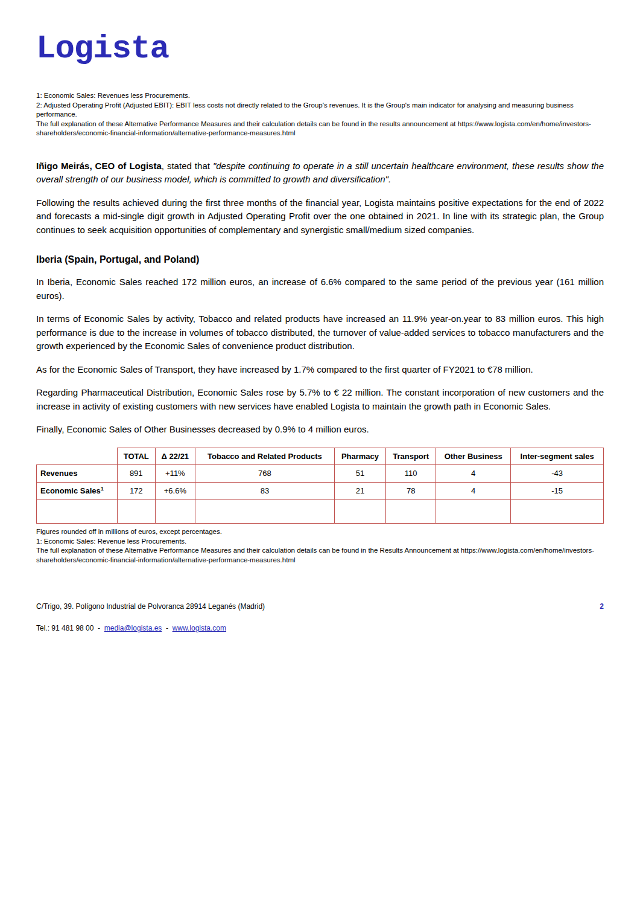Logista
1: Economic Sales: Revenues less Procurements.
2: Adjusted Operating Profit (Adjusted EBIT): EBIT less costs not directly related to the Group's revenues. It is the Group's main indicator for analysing and measuring business performance.
The full explanation of these Alternative Performance Measures and their calculation details can be found in the results announcement at https://www.logista.com/en/home/investors-shareholders/economic-financial-information/alternative-performance-measures.html
Iñigo Meirás, CEO of Logista, stated that "despite continuing to operate in a still uncertain healthcare environment, these results show the overall strength of our business model, which is committed to growth and diversification".
Following the results achieved during the first three months of the financial year, Logista maintains positive expectations for the end of 2022 and forecasts a mid-single digit growth in Adjusted Operating Profit over the one obtained in 2021. In line with its strategic plan, the Group continues to seek acquisition opportunities of complementary and synergistic small/medium sized companies.
Iberia (Spain, Portugal, and Poland)
In Iberia, Economic Sales reached 172 million euros, an increase of 6.6% compared to the same period of the previous year (161 million euros).
In terms of Economic Sales by activity, Tobacco and related products have increased an 11.9% year-on.year to 83 million euros. This high performance is due to the increase in volumes of tobacco distributed, the turnover of value-added services to tobacco manufacturers and the growth experienced by the Economic Sales of convenience product distribution.
As for the Economic Sales of Transport, they have increased by 1.7% compared to the first quarter of FY2021 to €78 million.
Regarding Pharmaceutical Distribution, Economic Sales rose by 5.7% to € 22 million. The constant incorporation of new customers and the increase in activity of existing customers with new services have enabled Logista to maintain the growth path in Economic Sales.
Finally, Economic Sales of Other Businesses decreased by 0.9% to 4 million euros.
| | TOTAL | Δ 22/21 | Tobacco and Related Products | Pharmacy | Transport | Other Business | Inter-segment sales |
| --- | --- | --- | --- | --- | --- | --- | --- |
| Revenues | 891 | +11% | 768 | 51 | 110 | 4 | -43 |
| Economic Sales 1 | 172 | +6.6% | 83 | 21 | 78 | 4 | -15 |
Figures rounded off in millions of euros, except percentages.
1: Economic Sales: Revenue less Procurements.
The full explanation of these Alternative Performance Measures and their calculation details can be found in the Results Announcement at https://www.logista.com/en/home/investors-shareholders/economic-financial-information/alternative-performance-measures.html
2 C/Trigo, 39. Polígono Industrial de Polvoranca 28914 Leganés (Madrid)
Tel.: 91 481 98 00 - media@logista.es - www.logista.com